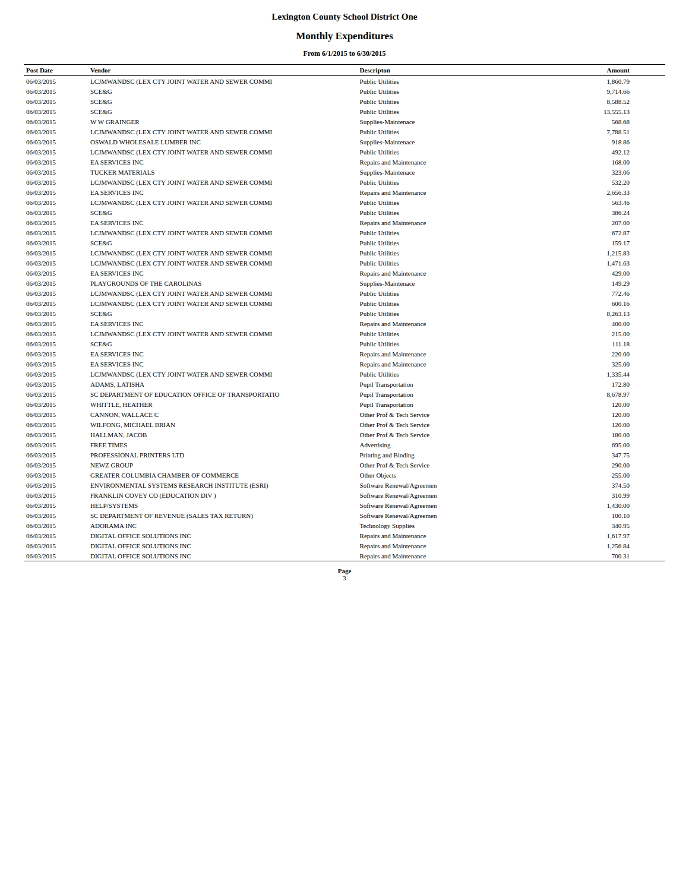Lexington County School District One
Monthly Expenditures
From 6/1/2015 to 6/30/2015
| Post Date | Vendor | Descripton | Amount |
| --- | --- | --- | --- |
| 06/03/2015 | LCJMWANDSC (LEX CTY JOINT WATER AND SEWER COMMI | Public Utilities | 1,860.79 |
| 06/03/2015 | SCE&G | Public Utilities | 9,714.66 |
| 06/03/2015 | SCE&G | Public Utilities | 8,588.52 |
| 06/03/2015 | SCE&G | Public Utilities | 13,555.13 |
| 06/03/2015 | W W GRAINGER | Supplies-Maintenace | 568.68 |
| 06/03/2015 | LCJMWANDSC (LEX CTY JOINT WATER AND SEWER COMMI | Public Utilities | 7,788.51 |
| 06/03/2015 | OSWALD WHOLESALE LUMBER INC | Supplies-Maintenace | 918.86 |
| 06/03/2015 | LCJMWANDSC (LEX CTY JOINT WATER AND SEWER COMMI | Public Utilities | 492.12 |
| 06/03/2015 | EA SERVICES INC | Repairs and Maintenance | 168.00 |
| 06/03/2015 | TUCKER MATERIALS | Supplies-Maintenace | 323.06 |
| 06/03/2015 | LCJMWANDSC (LEX CTY JOINT WATER AND SEWER COMMI | Public Utilities | 532.20 |
| 06/03/2015 | EA SERVICES INC | Repairs and Maintenance | 2,656.33 |
| 06/03/2015 | LCJMWANDSC (LEX CTY JOINT WATER AND SEWER COMMI | Public Utilities | 563.46 |
| 06/03/2015 | SCE&G | Public Utilities | 386.24 |
| 06/03/2015 | EA SERVICES INC | Repairs and Maintenance | 207.00 |
| 06/03/2015 | LCJMWANDSC (LEX CTY JOINT WATER AND SEWER COMMI | Public Utilities | 672.87 |
| 06/03/2015 | SCE&G | Public Utilities | 159.17 |
| 06/03/2015 | LCJMWANDSC (LEX CTY JOINT WATER AND SEWER COMMI | Public Utilities | 1,215.83 |
| 06/03/2015 | LCJMWANDSC (LEX CTY JOINT WATER AND SEWER COMMI | Public Utilities | 1,471.63 |
| 06/03/2015 | EA SERVICES INC | Repairs and Maintenance | 429.00 |
| 06/03/2015 | PLAYGROUNDS OF THE CAROLINAS | Supplies-Maintenace | 149.29 |
| 06/03/2015 | LCJMWANDSC (LEX CTY JOINT WATER AND SEWER COMMI | Public Utilities | 772.46 |
| 06/03/2015 | LCJMWANDSC (LEX CTY JOINT WATER AND SEWER COMMI | Public Utilities | 600.16 |
| 06/03/2015 | SCE&G | Public Utilities | 8,263.13 |
| 06/03/2015 | EA SERVICES INC | Repairs and Maintenance | 400.00 |
| 06/03/2015 | LCJMWANDSC (LEX CTY JOINT WATER AND SEWER COMMI | Public Utilities | 215.00 |
| 06/03/2015 | SCE&G | Public Utilities | 111.18 |
| 06/03/2015 | EA SERVICES INC | Repairs and Maintenance | 220.00 |
| 06/03/2015 | EA SERVICES INC | Repairs and Maintenance | 325.00 |
| 06/03/2015 | LCJMWANDSC (LEX CTY JOINT WATER AND SEWER COMMI | Public Utilities | 1,335.44 |
| 06/03/2015 | ADAMS, LATISHA | Pupil Transportation | 172.80 |
| 06/03/2015 | SC DEPARTMENT OF EDUCATION OFFICE OF TRANSPORTATIO | Pupil Transportation | 8,678.97 |
| 06/03/2015 | WHITTLE, HEATHER | Pupil Transportation | 120.00 |
| 06/03/2015 | CANNON, WALLACE C | Other Prof & Tech Service | 120.00 |
| 06/03/2015 | WILFONG, MICHAEL BRIAN | Other Prof & Tech Service | 120.00 |
| 06/03/2015 | HALLMAN, JACOB | Other Prof & Tech Service | 180.00 |
| 06/03/2015 | FREE TIMES | Advertising | 695.00 |
| 06/03/2015 | PROFESSIONAL PRINTERS LTD | Printing and Binding | 347.75 |
| 06/03/2015 | NEWZ GROUP | Other Prof & Tech Service | 290.00 |
| 06/03/2015 | GREATER COLUMBIA CHAMBER OF COMMERCE | Other Objects | 255.00 |
| 06/03/2015 | ENVIRONMENTAL SYSTEMS RESEARCH INSTITUTE (ESRI) | Software Renewal/Agreemen | 374.50 |
| 06/03/2015 | FRANKLIN COVEY CO (EDUCATION DIV ) | Software Renewal/Agreemen | 310.99 |
| 06/03/2015 | HELP/SYSTEMS | Software Renewal/Agreemen | 1,430.00 |
| 06/03/2015 | SC DEPARTMENT OF REVENUE (SALES TAX RETURN) | Software Renewal/Agreemen | 100.10 |
| 06/03/2015 | ADORAMA INC | Technology Supplies | 340.95 |
| 06/03/2015 | DIGITAL OFFICE SOLUTIONS INC | Repairs and Maintenance | 1,617.97 |
| 06/03/2015 | DIGITAL OFFICE SOLUTIONS INC | Repairs and Maintenance | 1,256.84 |
| 06/03/2015 | DIGITAL OFFICE SOLUTIONS INC | Repairs and Maintenance | 700.31 |
Page
3